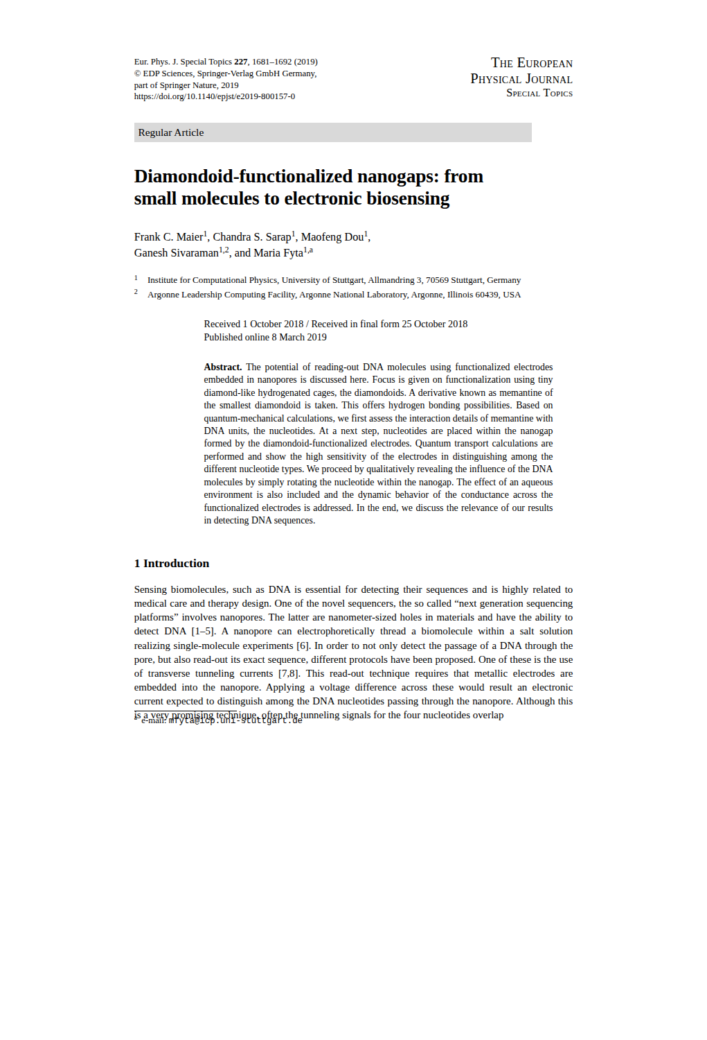Eur. Phys. J. Special Topics 227, 1681–1692 (2019)
© EDP Sciences, Springer-Verlag GmbH Germany,
part of Springer Nature, 2019
https://doi.org/10.1140/epjst/e2019-800157-0
The European
Physical Journal
Special Topics
Regular Article
Diamondoid-functionalized nanogaps: from
small molecules to electronic biosensing
Frank C. Maier1, Chandra S. Sarap1, Maofeng Dou1,
Ganesh Sivaraman1,2, and Maria Fyta1,a
1 Institute for Computational Physics, University of Stuttgart, Allmandring 3, 70569 Stuttgart, Germany
2 Argonne Leadership Computing Facility, Argonne National Laboratory, Argonne, Illinois 60439, USA
Received 1 October 2018 / Received in final form 25 October 2018
Published online 8 March 2019
Abstract. The potential of reading-out DNA molecules using functionalized electrodes embedded in nanopores is discussed here. Focus is given on functionalization using tiny diamond-like hydrogenated cages, the diamondoids. A derivative known as memantine of the smallest diamondoid is taken. This offers hydrogen bonding possibilities. Based on quantum-mechanical calculations, we first assess the interaction details of memantine with DNA units, the nucleotides. At a next step, nucleotides are placed within the nanogap formed by the diamondoid-functionalized electrodes. Quantum transport calculations are performed and show the high sensitivity of the electrodes in distinguishing among the different nucleotide types. We proceed by qualitatively revealing the influence of the DNA molecules by simply rotating the nucleotide within the nanogap. The effect of an aqueous environment is also included and the dynamic behavior of the conductance across the functionalized electrodes is addressed. In the end, we discuss the relevance of our results in detecting DNA sequences.
1 Introduction
Sensing biomolecules, such as DNA is essential for detecting their sequences and is highly related to medical care and therapy design. One of the novel sequencers, the so called “next generation sequencing platforms” involves nanopores. The latter are nanometer-sized holes in materials and have the ability to detect DNA [1–5]. A nanopore can electrophoretically thread a biomolecule within a salt solution realizing single-molecule experiments [6]. In order to not only detect the passage of a DNA through the pore, but also read-out its exact sequence, different protocols have been proposed. One of these is the use of transverse tunneling currents [7,8]. This read-out technique requires that metallic electrodes are embedded into the nanopore. Applying a voltage difference across these would result an electronic current expected to distinguish among the DNA nucleotides passing through the nanopore. Although this is a very promising technique, often the tunneling signals for the four nucleotides overlap
a e-mail: mfyta@icp.uni-stuttgart.de